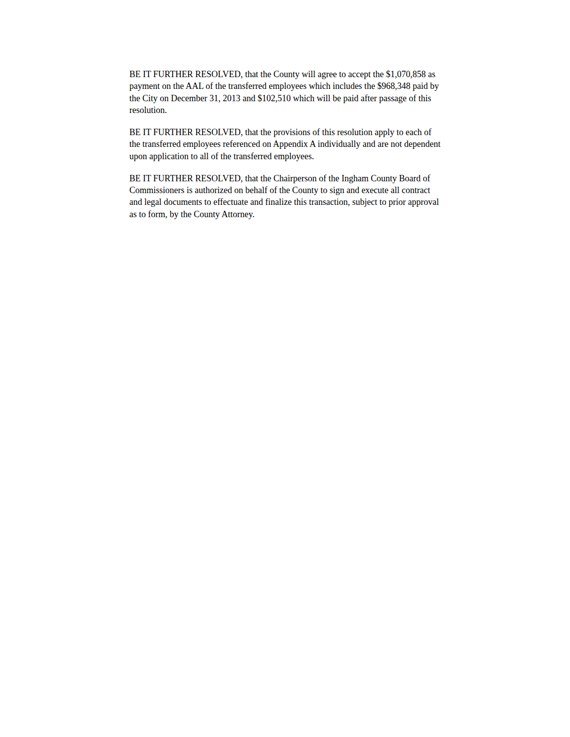BE IT FURTHER RESOLVED, that the County will agree to accept the $1,070,858 as payment on the AAL of the transferred employees which includes the $968,348 paid by the City on December 31, 2013 and $102,510 which will be paid after passage of this resolution.
BE IT FURTHER RESOLVED, that the provisions of this resolution apply to each of the transferred employees referenced on Appendix A individually and are not dependent upon application to all of the transferred employees.
BE IT FURTHER RESOLVED, that the Chairperson of the Ingham County Board of Commissioners is authorized on behalf of the County to sign and execute all contract and legal documents to effectuate and finalize this transaction, subject to prior approval as to form, by the County Attorney.